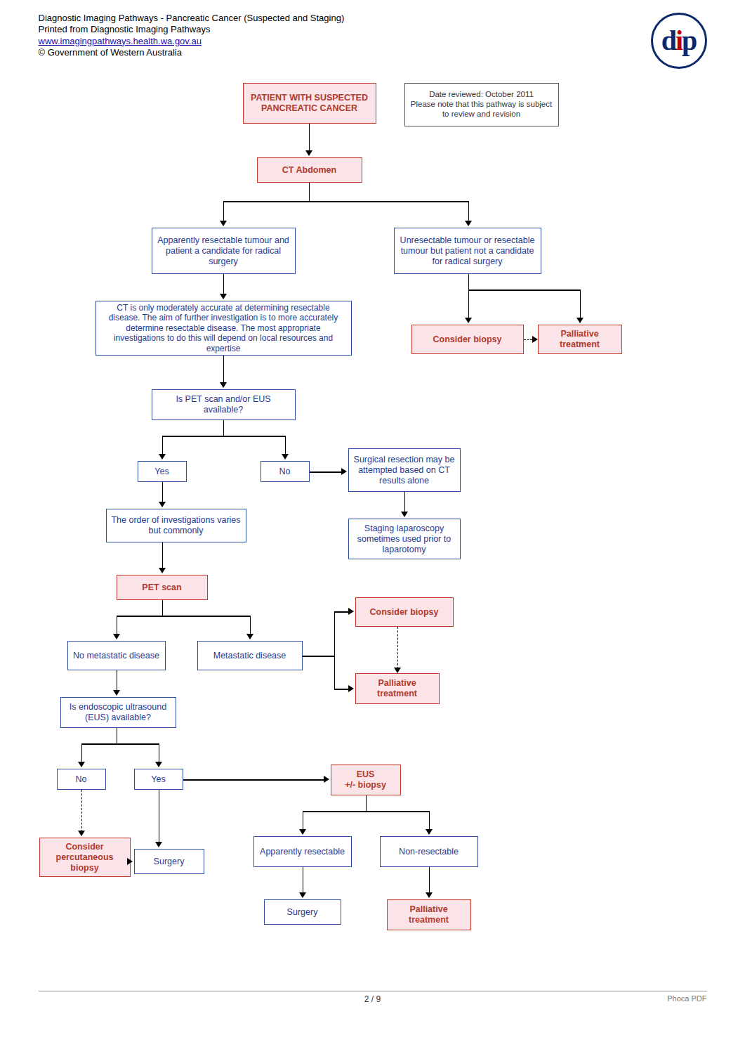Diagnostic Imaging Pathways - Pancreatic Cancer (Suspected and Staging)
Printed from Diagnostic Imaging Pathways
www.imagingpathways.health.wa.gov.au
© Government of Western Australia
dip
PATIENT WITH SUSPECTED PANCREATIC CANCER
Date reviewed: October 2011
Please note that this pathway is subject to review and revision
CT Abdomen
Apparently resectable tumour and patient a candidate for radical surgery
Unresectable tumour or resectable tumour but patient not a candidate for radical surgery
Consider biopsy
Palliative treatment
CT is only moderately accurate at determining resectable disease. The aim of further investigation is to more accurately determine resectable disease. The most appropriate investigations to do this will depend on local resources and expertise
Is PET scan and/or EUS available?
Yes
No
Surgical resection may be attempted based on CT results alone
Staging laparoscopy sometimes used prior to laparotomy
The order of investigations varies but commonly
PET scan
No metastatic disease
Metastatic disease
Consider biopsy
Palliative treatment
Is endoscopic ultrasound (EUS) available?
No
Yes
EUS
+/- biopsy
Consider percutaneous biopsy
Surgery
Apparently resectable
Non-resectable
Surgery
Palliative treatment
2 / 9 Phoca PDF